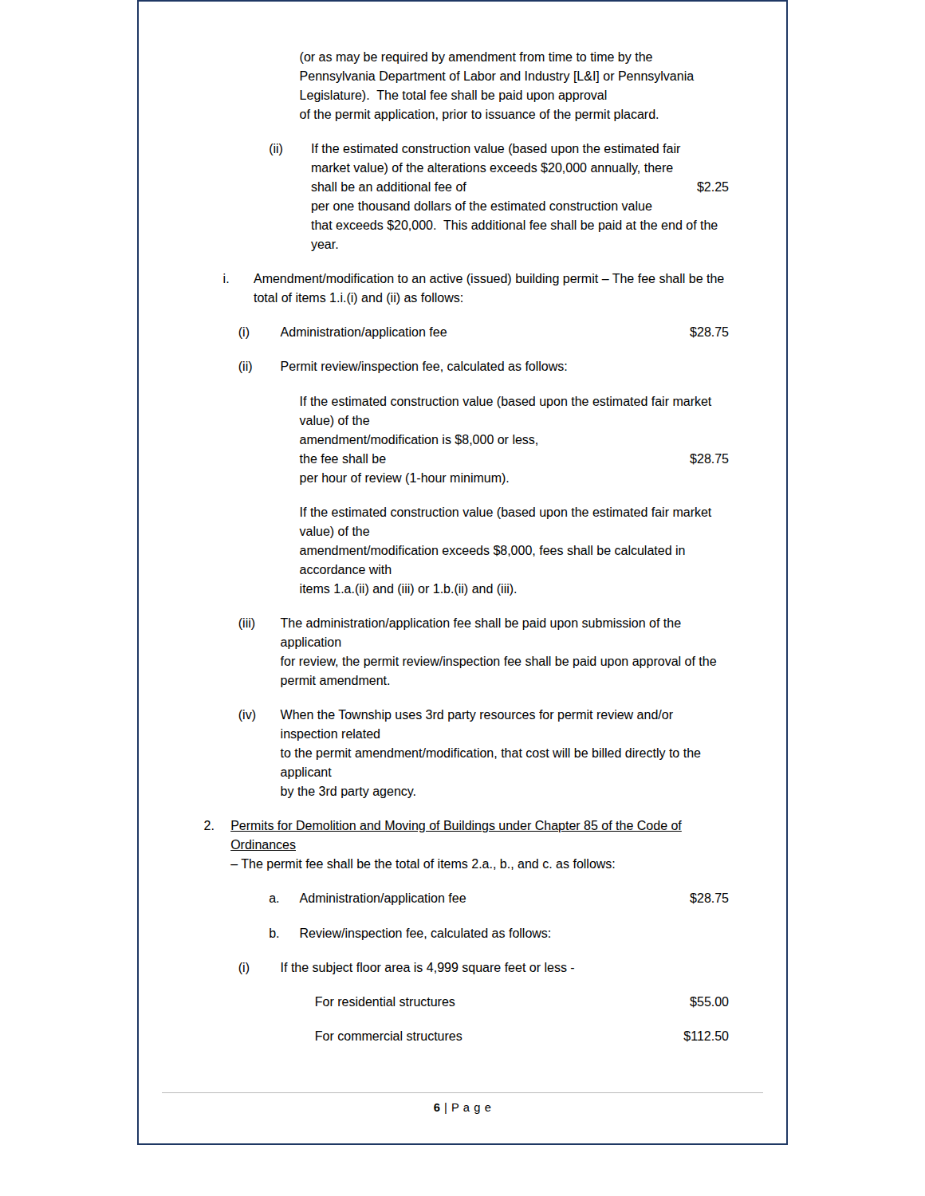(or as may be required by amendment from time to time by the
Pennsylvania Department of Labor and Industry [L&I] or Pennsylvania
Legislature). The total fee shall be paid upon approval
of the permit application, prior to issuance of the permit placard.
(ii)
If the estimated construction value (based upon the estimated fair
market value) of the alterations exceeds $20,000 annually, there
shall be an additional fee of $2.25 per one thousand dollars of the estimated construction value
that exceeds $20,000. This additional fee shall be paid at the end of the year.
i.
Amendment/modification to an active (issued) building permit – The fee shall be the
total of items 1.i.(i) and (ii) as follows:
(i)
Administration/application fee $28.75
(ii)
Permit review/inspection fee, calculated as follows:
If the estimated construction value (based upon the estimated fair market value) of the
amendment/modification is $8,000 or less,
the fee shall be $28.75 per hour of review (1-hour minimum).
If the estimated construction value (based upon the estimated fair market value) of the
amendment/modification exceeds $8,000, fees shall be calculated in accordance with
items 1.a.(ii) and (iii) or 1.b.(ii) and (iii).
(iii)
The administration/application fee shall be paid upon submission of the application
for review, the permit review/inspection fee shall be paid upon approval of the
permit amendment.
(iv)
When the Township uses 3rd party resources for permit review and/or inspection related
to the permit amendment/modification, that cost will be billed directly to the applicant
by the 3rd party agency.
2.
Permits for Demolition and Moving of Buildings under Chapter 85 of the Code of Ordinances
– The permit fee shall be the total of items 2.a., b., and c. as follows:
a.
Administration/application fee $28.75
b.
Review/inspection fee, calculated as follows:
(i)
If the subject floor area is 4,999 square feet or less -
For residential structures $55.00
For commercial structures $112.50
6 | P a g e